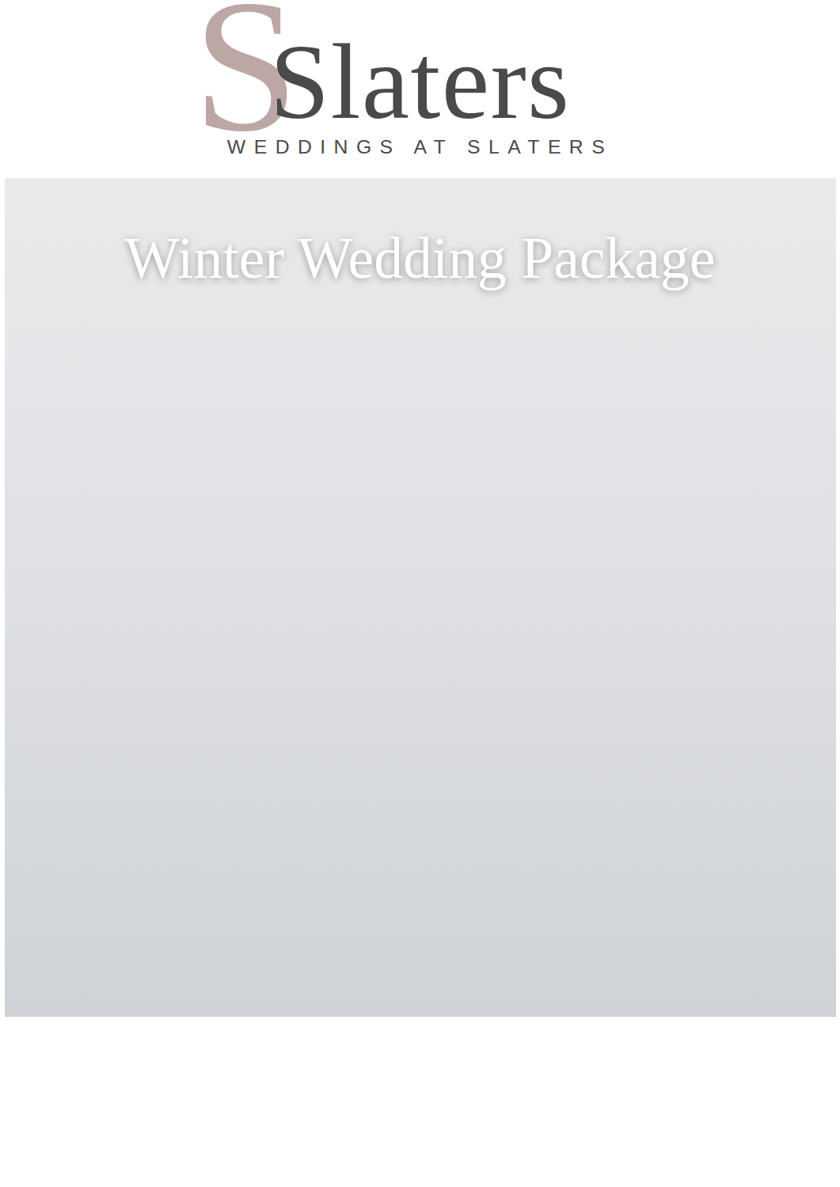S
Slaters
Weddings at Slaters
Winter Wedding Package